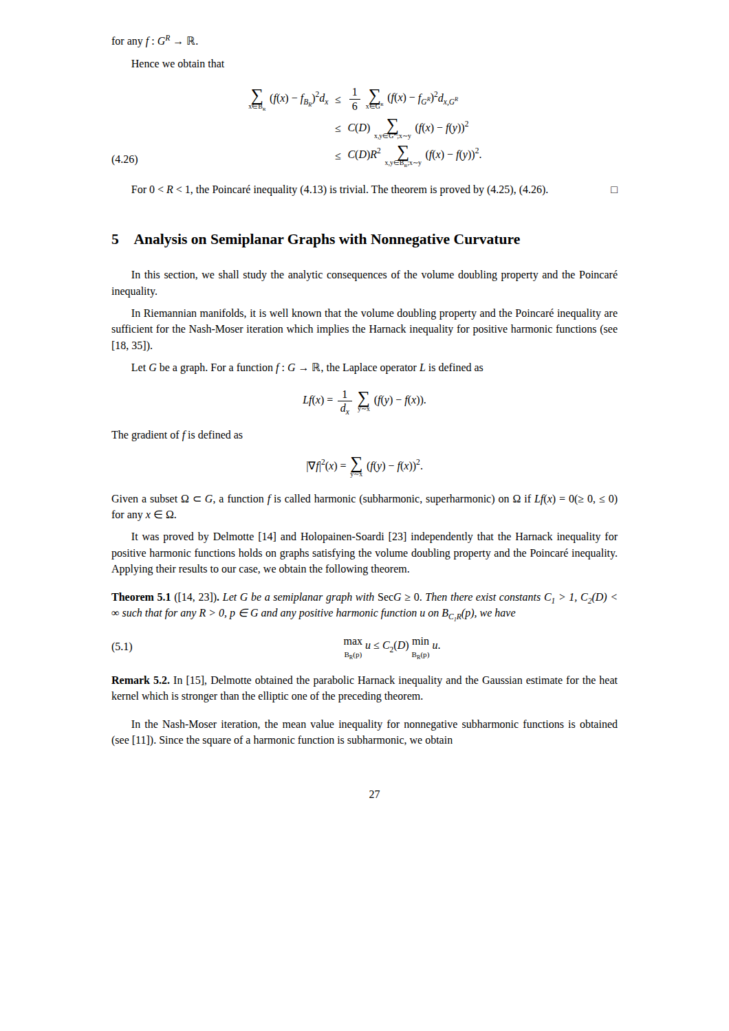for any f : GR → ℝ.
Hence we obtain that
(4.26)
| ∑ x∈B R ( f ( x ) − f B R ) 2 d x | ≤ | 1 6 ∑ x∈G R ( f ( x ) − f G R ) 2 d x,G R |
| | ≤ | C ( D ) ∑ x,y∈G R ;x∼y ( f ( x ) − f ( y )) 2 |
| | ≤ | C ( D ) R 2 ∑ x,y∈B R ;x∼y ( f ( x ) − f ( y )) 2 . |
For 0 < R < 1, the Poincaré inequality (4.13) is trivial. The theorem is proved by (4.25), (4.26). □
5 Analysis on Semiplanar Graphs with Nonnegative Curvature
In this section, we shall study the analytic consequences of the volume doubling property and the Poincaré inequality.
In Riemannian manifolds, it is well known that the volume doubling property and the Poincaré inequality are sufficient for the Nash-Moser iteration which implies the Harnack inequality for positive harmonic functions (see [18, 35]).
Let G be a graph. For a function f : G → ℝ, the Laplace operator L is defined as
Lf(x) = 1 dx ∑y∼x (f(y) − f(x)).
The gradient of f is defined as
|∇f|2(x) = ∑y∼x (f(y) − f(x))2.
Given a subset Ω ⊂ G, a function f is called harmonic (subharmonic, superharmonic) on Ω if Lf(x) = 0(≥ 0, ≤ 0) for any x ∈ Ω.
It was proved by Delmotte [14] and Holopainen-Soardi [23] independently that the Harnack inequality for positive harmonic functions holds on graphs satisfying the volume doubling property and the Poincaré inequality. Applying their results to our case, we obtain the following theorem.
Theorem 5.1 ([14, 23]). Let G be a semiplanar graph with SecG ≥ 0. Then there exist constants C1 > 1, C2(D) < ∞ such that for any R > 0, p ∈ G and any positive harmonic function u on BC1R(p), we have
(5.1) max BR(p) u ≤ C2(D) min BR(p) u.
Remark 5.2. In [15], Delmotte obtained the parabolic Harnack inequality and the Gaussian estimate for the heat kernel which is stronger than the elliptic one of the preceding theorem.
In the Nash-Moser iteration, the mean value inequality for nonnegative subharmonic functions is obtained (see [11]). Since the square of a harmonic function is subharmonic, we obtain
27